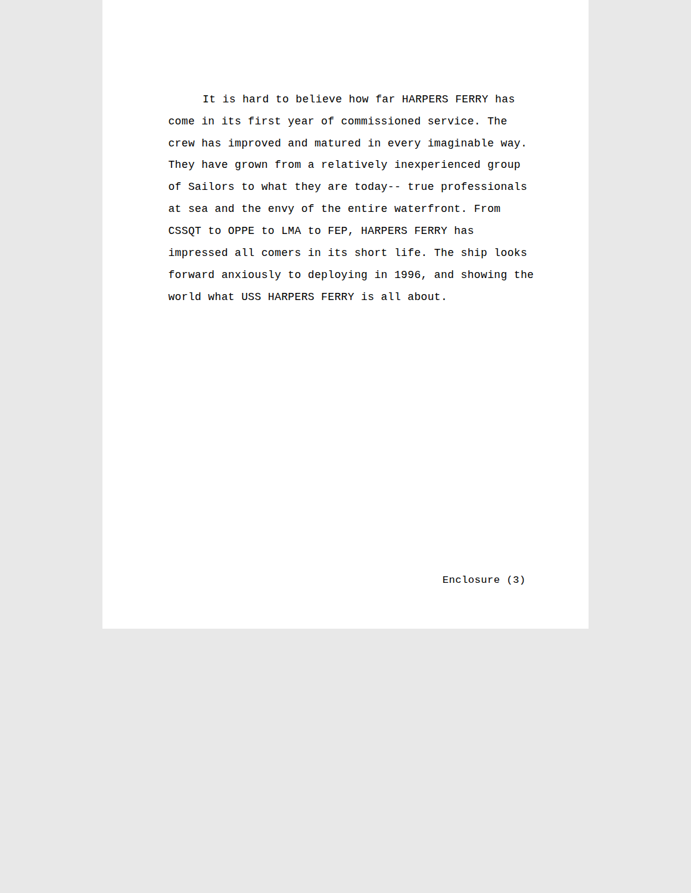It is hard to believe how far HARPERS FERRY has come in its first year of commissioned service. The crew has improved and matured in every imaginable way. They have grown from a relatively inexperienced group of Sailors to what they are today-- true professionals at sea and the envy of the entire waterfront. From CSSQT to OPPE to LMA to FEP, HARPERS FERRY has impressed all comers in its short life. The ship looks forward anxiously to deploying in 1996, and showing the world what USS HARPERS FERRY is all about.
Enclosure (3)